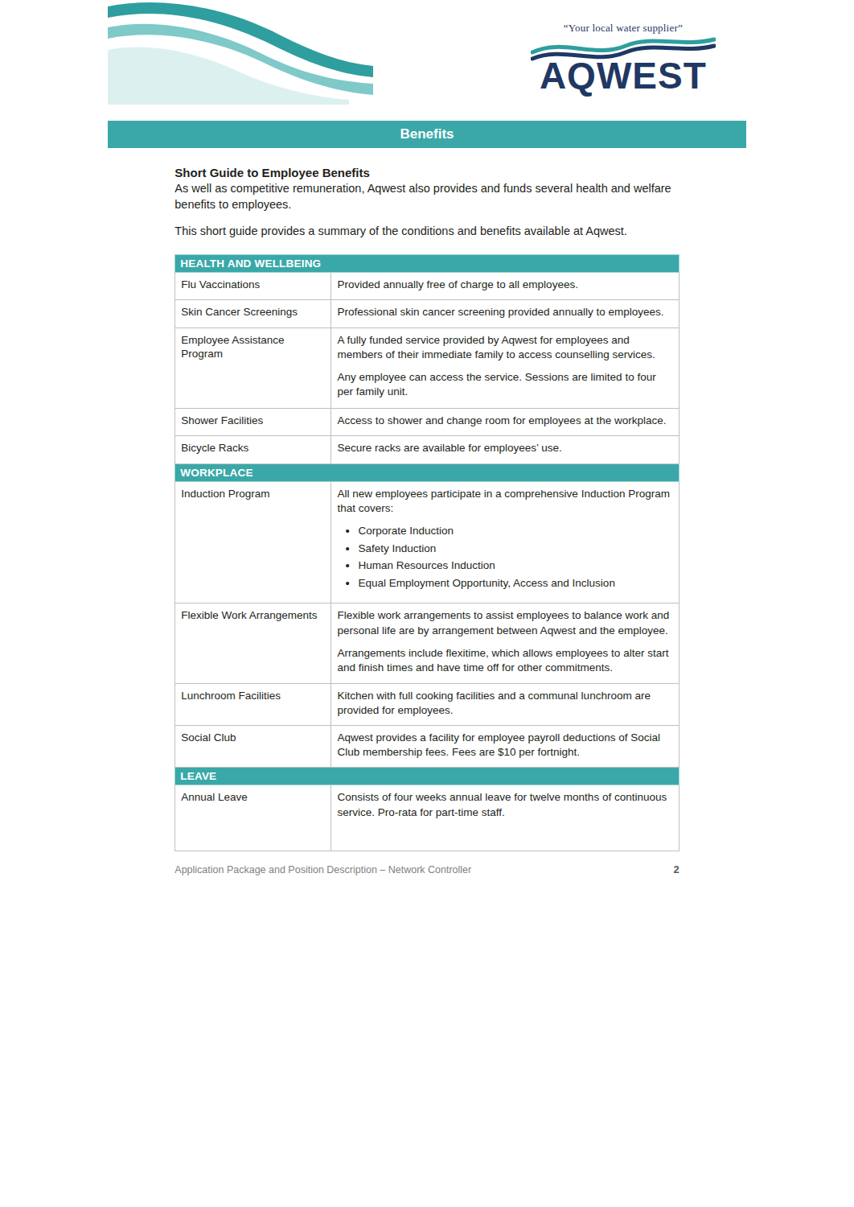“Your local water supplier”
AQ WEST
Benefits
Short Guide to Employee Benefits
As well as competitive remuneration, Aqwest also provides and funds several health and welfare benefits to employees.
This short guide provides a summary of the conditions and benefits available at Aqwest.
| HEALTH AND WELLBEING |
| --- |
| Flu Vaccinations | Provided annually free of charge to all employees. |
| Skin Cancer Screenings | Professional skin cancer screening provided annually to employees. |
| Employee Assistance Program | A fully funded service provided by Aqwest for employees and members of their immediate family to access counselling services. Any employee can access the service. Sessions are limited to four per family unit. |
| Shower Facilities | Access to shower and change room for employees at the workplace. |
| Bicycle Racks | Secure racks are available for employees’ use. |
| WORKPLACE |
| Induction Program | All new employees participate in a comprehensive Induction Program that covers: Corporate Induction Safety Induction Human Resources Induction Equal Employment Opportunity, Access and Inclusion |
| Flexible Work Arrangements | Flexible work arrangements to assist employees to balance work and personal life are by arrangement between Aqwest and the employee. Arrangements include flexitime, which allows employees to alter start and finish times and have time off for other commitments. |
| Lunchroom Facilities | Kitchen with full cooking facilities and a communal lunchroom are provided for employees. |
| Social Club | Aqwest provides a facility for employee payroll deductions of Social Club membership fees. Fees are $10 per fortnight. |
| LEAVE |
| Annual Leave | Consists of four weeks annual leave for twelve months of continuous service. Pro-rata for part-time staff. |
Application Package and Position Description – Network Controller
2